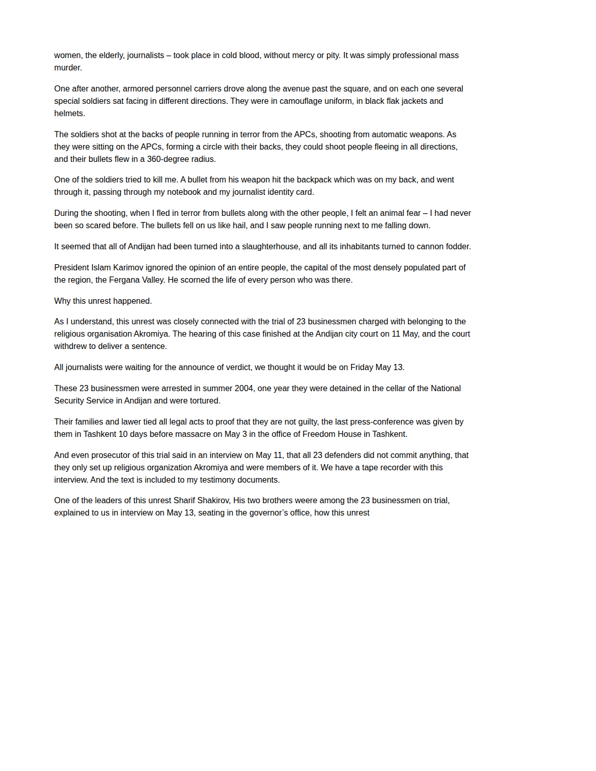women, the elderly, journalists – took place in cold blood, without mercy or pity. It was simply professional mass murder.
One after another, armored personnel carriers drove along the avenue past the square, and on each one several special soldiers sat facing in different directions. They were in camouflage uniform, in black flak jackets and helmets.
The soldiers shot at the backs of people running in terror from the APCs, shooting from automatic weapons. As they were sitting on the APCs, forming a circle with their backs, they could shoot people fleeing in all directions, and their bullets flew in a 360-degree radius.
One of the soldiers tried to kill me. A bullet from his weapon hit the backpack which was on my back, and went through it, passing through my notebook and my journalist identity card.
During the shooting, when I fled in terror from bullets along with the other people, I felt an animal fear – I had never been so scared before. The bullets fell on us like hail, and I saw people running next to me falling down.
It seemed that all of Andijan had been turned into a slaughterhouse, and all its inhabitants turned to cannon fodder.
President Islam Karimov ignored the opinion of an entire people, the capital of the most densely populated part of the region, the Fergana Valley. He scorned the life of every person who was there.
Why this unrest happened.
As I understand, this unrest was closely connected with the trial of 23 businessmen charged with belonging to the religious organisation Akromiya. The hearing of this case finished at the Andijan city court on 11 May, and the court withdrew to deliver a sentence.
All journalists were waiting for the announce of verdict, we thought it would be on Friday May 13.
These 23 businessmen were arrested in summer 2004, one year they were detained in the cellar of the National Security Service in Andijan and were tortured.
Their families and lawer tied all legal acts to proof that they are not guilty, the last press-conference was given by them in Tashkent 10 days before massacre on May 3 in the office of Freedom House in Tashkent.
And even prosecutor of this trial said in an interview on May 11, that all 23 defenders did not commit anything, that they only set up religious organization Akromiya and were members of it. We have a tape recorder with this interview. And the text is included to my testimony documents.
One of the leaders of this unrest Sharif Shakirov, His two brothers weere among the 23 businessmen on trial, explained to us in interview on May 13, seating in the governor’s office, how this unrest